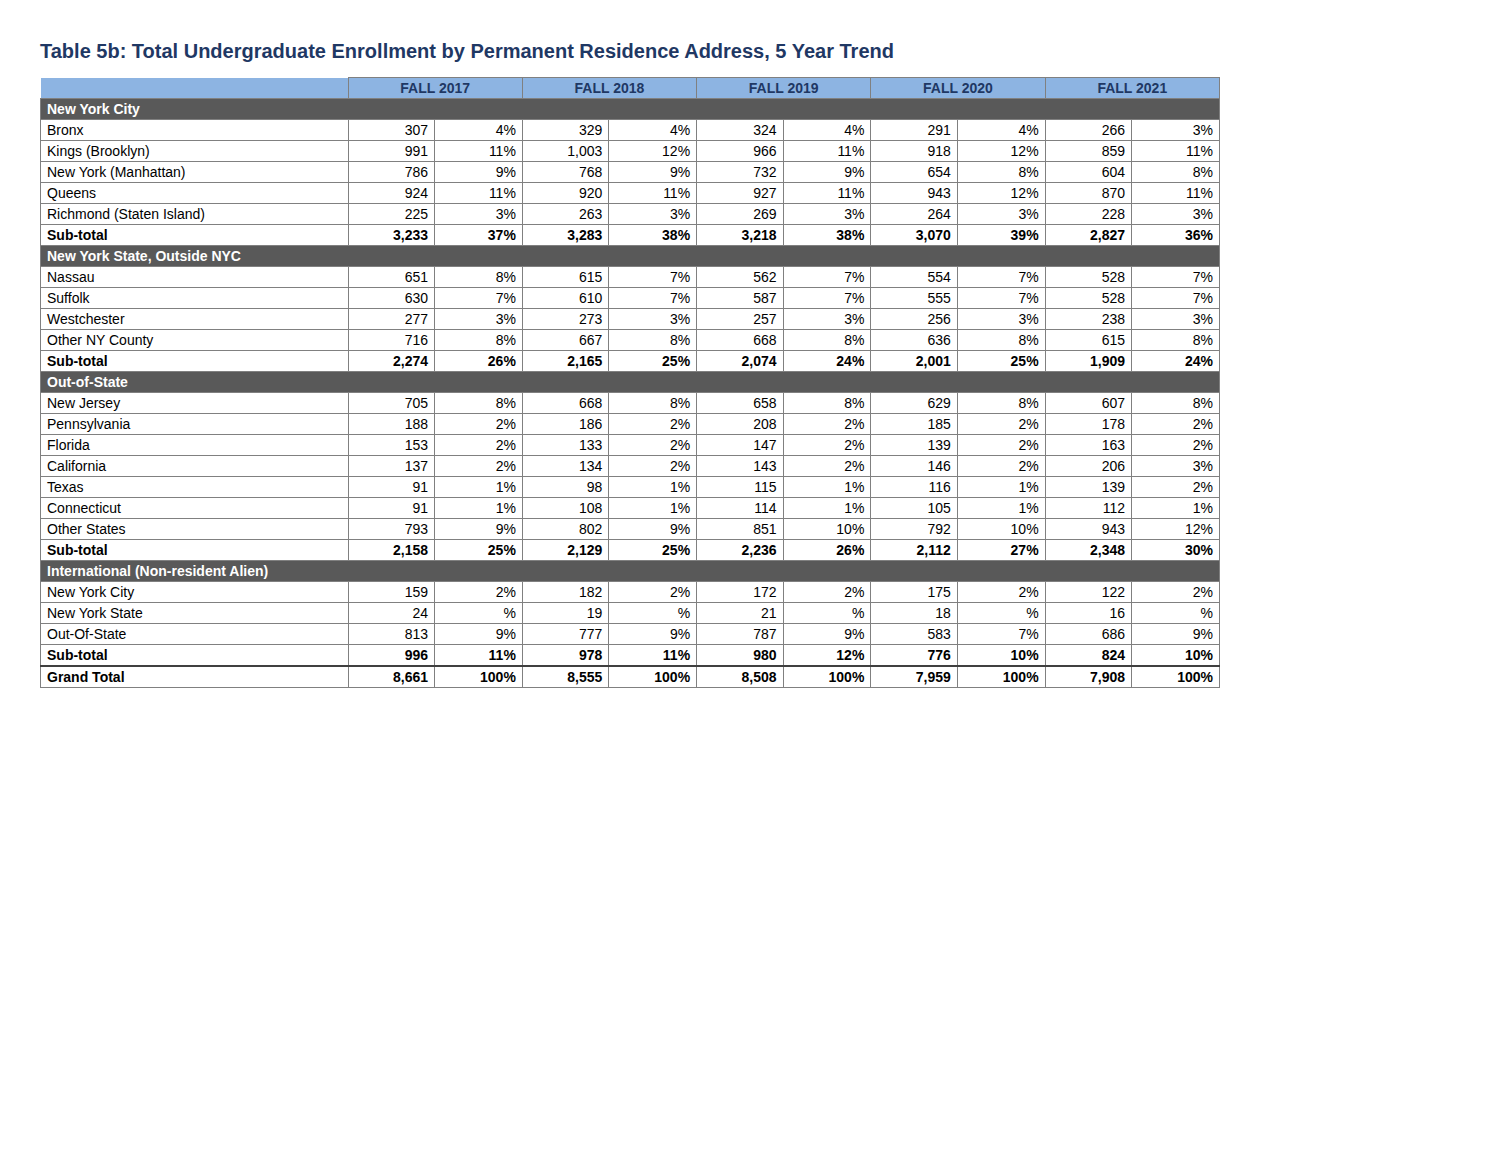Table 5b: Total Undergraduate Enrollment by Permanent Residence Address, 5 Year Trend
| | FALL 2017 | FALL 2018 | FALL 2019 | FALL 2020 | FALL 2021 |
| --- | --- | --- | --- | --- | --- |
| New York City |
| Bronx | 307 | 4% | 329 | 4% | 324 | 4% | 291 | 4% | 266 | 3% |
| Kings (Brooklyn) | 991 | 11% | 1,003 | 12% | 966 | 11% | 918 | 12% | 859 | 11% |
| New York (Manhattan) | 786 | 9% | 768 | 9% | 732 | 9% | 654 | 8% | 604 | 8% |
| Queens | 924 | 11% | 920 | 11% | 927 | 11% | 943 | 12% | 870 | 11% |
| Richmond (Staten Island) | 225 | 3% | 263 | 3% | 269 | 3% | 264 | 3% | 228 | 3% |
| Sub-total | 3,233 | 37% | 3,283 | 38% | 3,218 | 38% | 3,070 | 39% | 2,827 | 36% |
| New York State, Outside NYC |
| Nassau | 651 | 8% | 615 | 7% | 562 | 7% | 554 | 7% | 528 | 7% |
| Suffolk | 630 | 7% | 610 | 7% | 587 | 7% | 555 | 7% | 528 | 7% |
| Westchester | 277 | 3% | 273 | 3% | 257 | 3% | 256 | 3% | 238 | 3% |
| Other NY County | 716 | 8% | 667 | 8% | 668 | 8% | 636 | 8% | 615 | 8% |
| Sub-total | 2,274 | 26% | 2,165 | 25% | 2,074 | 24% | 2,001 | 25% | 1,909 | 24% |
| Out-of-State |
| New Jersey | 705 | 8% | 668 | 8% | 658 | 8% | 629 | 8% | 607 | 8% |
| Pennsylvania | 188 | 2% | 186 | 2% | 208 | 2% | 185 | 2% | 178 | 2% |
| Florida | 153 | 2% | 133 | 2% | 147 | 2% | 139 | 2% | 163 | 2% |
| California | 137 | 2% | 134 | 2% | 143 | 2% | 146 | 2% | 206 | 3% |
| Texas | 91 | 1% | 98 | 1% | 115 | 1% | 116 | 1% | 139 | 2% |
| Connecticut | 91 | 1% | 108 | 1% | 114 | 1% | 105 | 1% | 112 | 1% |
| Other States | 793 | 9% | 802 | 9% | 851 | 10% | 792 | 10% | 943 | 12% |
| Sub-total | 2,158 | 25% | 2,129 | 25% | 2,236 | 26% | 2,112 | 27% | 2,348 | 30% |
| International (Non-resident Alien) |
| New York City | 159 | 2% | 182 | 2% | 172 | 2% | 175 | 2% | 122 | 2% |
| New York State | 24 | % | 19 | % | 21 | % | 18 | % | 16 | % |
| Out-Of-State | 813 | 9% | 777 | 9% | 787 | 9% | 583 | 7% | 686 | 9% |
| Sub-total | 996 | 11% | 978 | 11% | 980 | 12% | 776 | 10% | 824 | 10% |
| Grand Total | 8,661 | 100% | 8,555 | 100% | 8,508 | 100% | 7,959 | 100% | 7,908 | 100% |